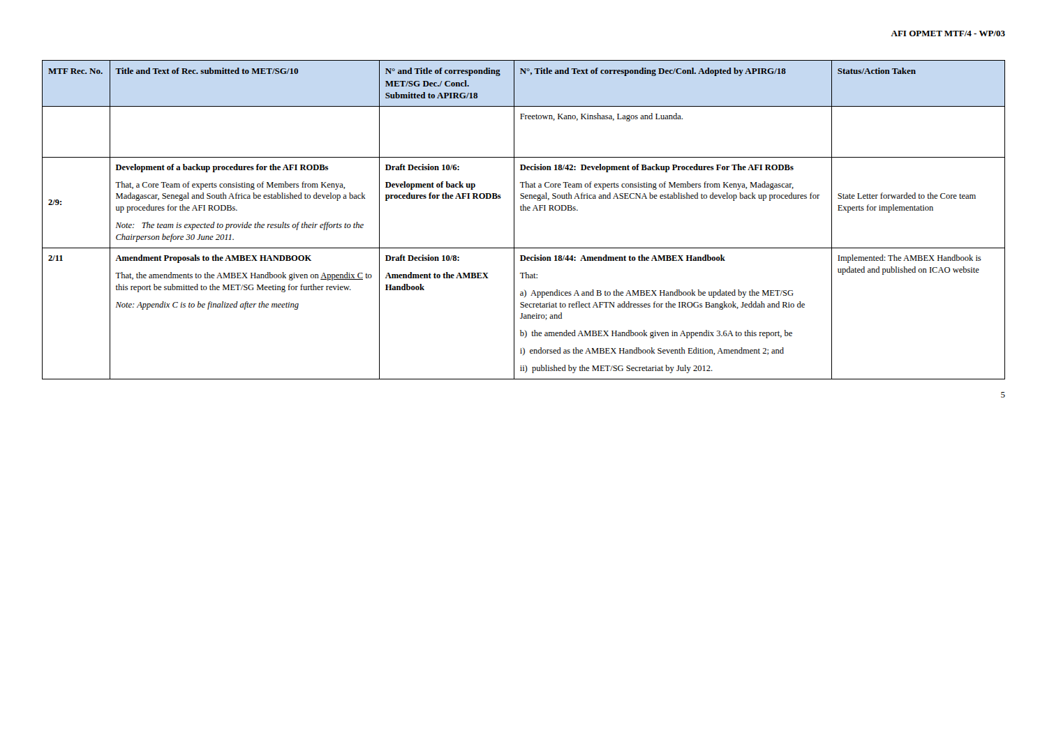AFI OPMET MTF/4 - WP/03
| MTF Rec. No. | Title and Text of Rec. submitted to MET/SG/10 | N° and Title of corresponding MET/SG Dec./ Concl. Submitted to APIRG/18 | N°, Title and Text of corresponding Dec/Conl. Adopted by APIRG/18 | Status/Action Taken |
| --- | --- | --- | --- | --- |
| | | | Freetown, Kano, Kinshasa, Lagos and Luanda. | |
| 2/9: | Development of a backup procedures for the AFI RODBs That, a Core Team of experts consisting of Members from Kenya, Madagascar, Senegal and South Africa be established to develop a back up procedures for the AFI RODBs. Note: The team is expected to provide the results of their efforts to the Chairperson before 30 June 2011. | Draft Decision 10/6: Development of back up procedures for the AFI RODBs | Decision 18/42: Development of Backup Procedures For The AFI RODBs That a Core Team of experts consisting of Members from Kenya, Madagascar, Senegal, South Africa and ASECNA be established to develop back up procedures for the AFI RODBs. | State Letter forwarded to the Core team Experts for implementation |
| 2/11 | Amendment Proposals to the AMBEX HANDBOOK That, the amendments to the AMBEX Handbook given on Appendix C to this report be submitted to the MET/SG Meeting for further review. Note: Appendix C is to be finalized after the meeting | Draft Decision 10/8: Amendment to the AMBEX Handbook | Decision 18/44: Amendment to the AMBEX Handbook That: a) Appendices A and B to the AMBEX Handbook be updated by the MET/SG Secretariat to reflect AFTN addresses for the IROGs Bangkok, Jeddah and Rio de Janeiro; and b) the amended AMBEX Handbook given in Appendix 3.6A to this report, be i) endorsed as the AMBEX Handbook Seventh Edition, Amendment 2; and ii) published by the MET/SG Secretariat by July 2012. | Implemented: The AMBEX Handbook is updated and published on ICAO website |
5